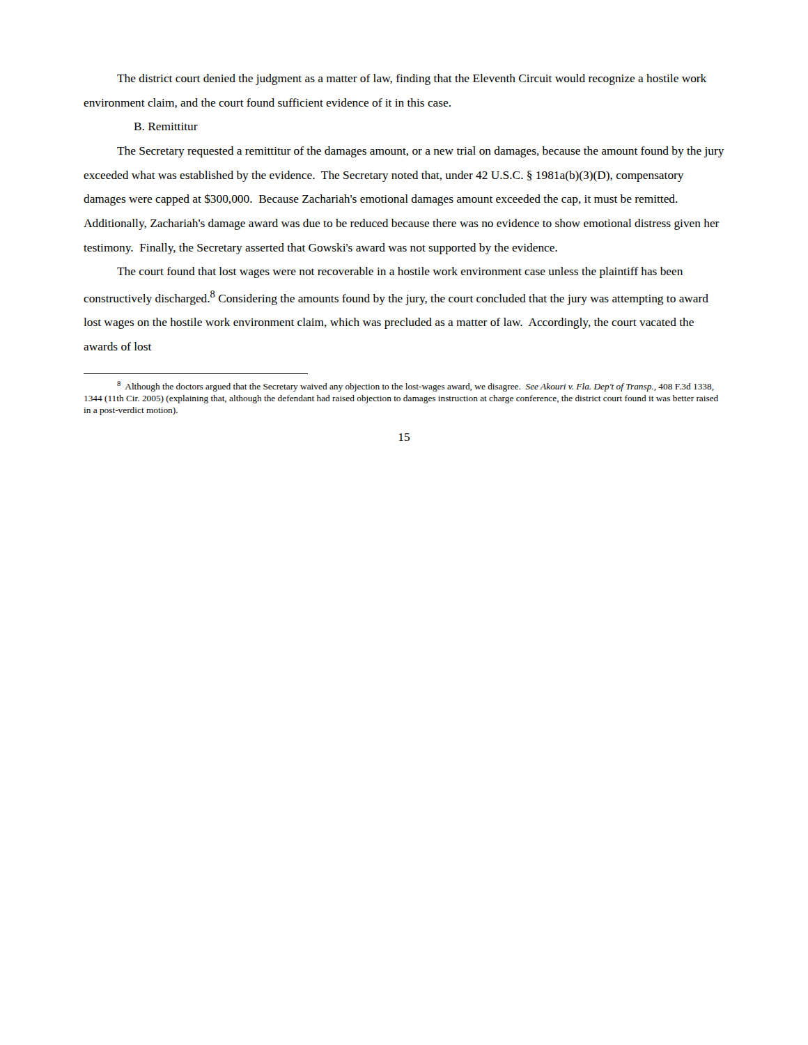The district court denied the judgment as a matter of law, finding that the Eleventh Circuit would recognize a hostile work environment claim, and the court found sufficient evidence of it in this case.
B. Remittitur
The Secretary requested a remittitur of the damages amount, or a new trial on damages, because the amount found by the jury exceeded what was established by the evidence. The Secretary noted that, under 42 U.S.C. § 1981a(b)(3)(D), compensatory damages were capped at $300,000. Because Zachariah's emotional damages amount exceeded the cap, it must be remitted. Additionally, Zachariah's damage award was due to be reduced because there was no evidence to show emotional distress given her testimony. Finally, the Secretary asserted that Gowski's award was not supported by the evidence.
The court found that lost wages were not recoverable in a hostile work environment case unless the plaintiff has been constructively discharged.8 Considering the amounts found by the jury, the court concluded that the jury was attempting to award lost wages on the hostile work environment claim, which was precluded as a matter of law. Accordingly, the court vacated the awards of lost
8 Although the doctors argued that the Secretary waived any objection to the lost-wages award, we disagree. See Akouri v. Fla. Dep't of Transp., 408 F.3d 1338, 1344 (11th Cir. 2005) (explaining that, although the defendant had raised objection to damages instruction at charge conference, the district court found it was better raised in a post-verdict motion).
15